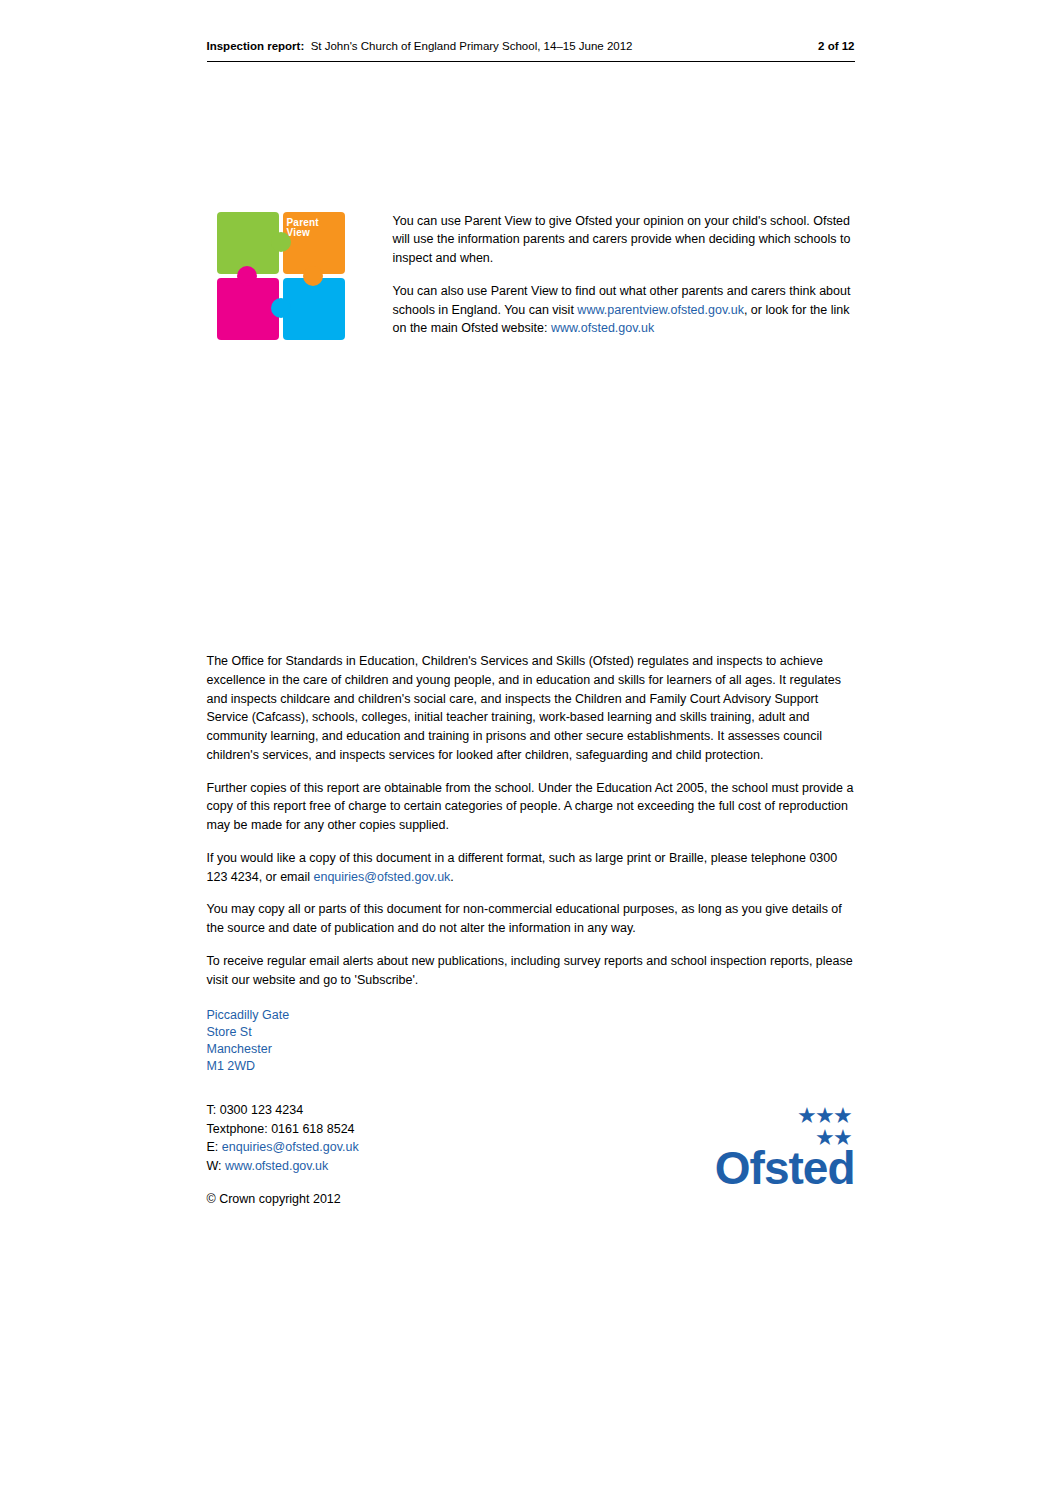Inspection report: St John's Church of England Primary School, 14–15 June 2012
2 of 12
Parent
View
You can use Parent View to give Ofsted your opinion on your child's school. Ofsted will use the information parents and carers provide when deciding which schools to inspect and when.
You can also use Parent View to find out what other parents and carers think about schools in England. You can visit www.parentview.ofsted.gov.uk, or look for the link on the main Ofsted website: www.ofsted.gov.uk
The Office for Standards in Education, Children's Services and Skills (Ofsted) regulates and inspects to achieve excellence in the care of children and young people, and in education and skills for learners of all ages. It regulates and inspects childcare and children's social care, and inspects the Children and Family Court Advisory Support Service (Cafcass), schools, colleges, initial teacher training, work-based learning and skills training, adult and community learning, and education and training in prisons and other secure establishments. It assesses council children's services, and inspects services for looked after children, safeguarding and child protection.
Further copies of this report are obtainable from the school. Under the Education Act 2005, the school must provide a copy of this report free of charge to certain categories of people. A charge not exceeding the full cost of reproduction may be made for any other copies supplied.
If you would like a copy of this document in a different format, such as large print or Braille, please telephone 0300 123 4234, or email enquiries@ofsted.gov.uk.
You may copy all or parts of this document for non-commercial educational purposes, as long as you give details of the source and date of publication and do not alter the information in any way.
To receive regular email alerts about new publications, including survey reports and school inspection reports, please visit our website and go to 'Subscribe'.
Piccadilly Gate Store St Manchester M1 2WD
T: 0300 123 4234
Textphone: 0161 618 8524
E: enquiries@ofsted.gov.uk
W: www.ofsted.gov.uk
© Crown copyright 2012
★★★
★★
Ofsted